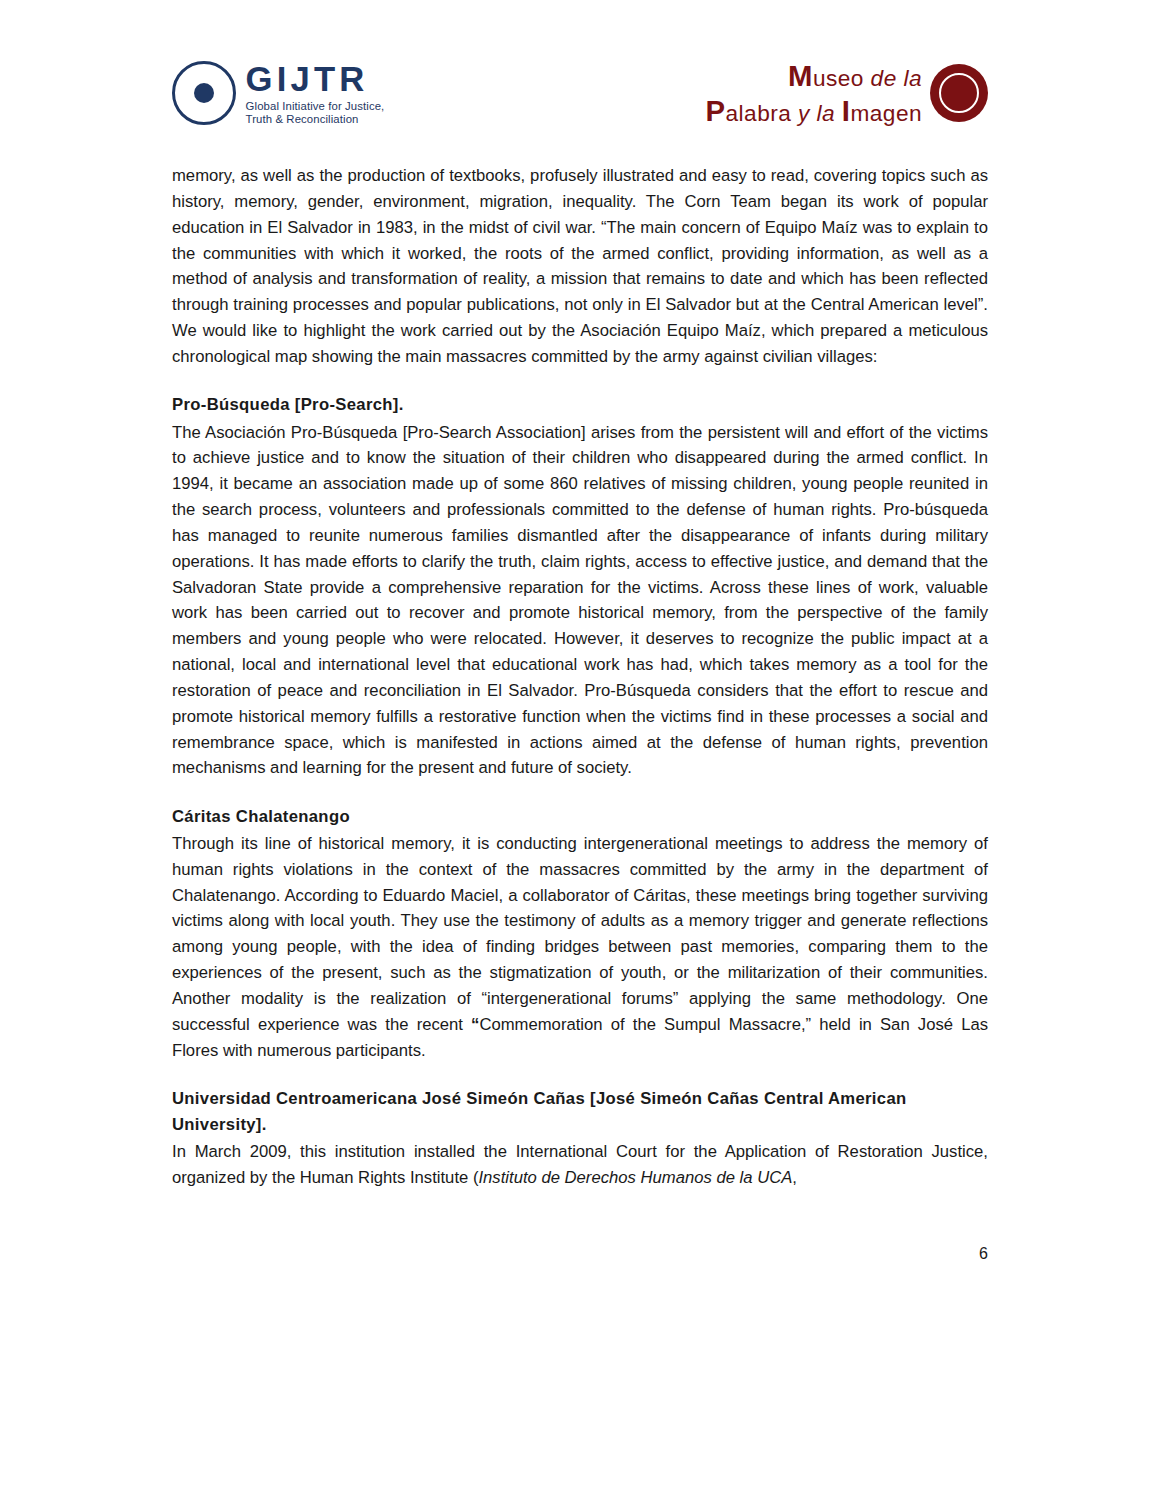GIJTR
Global Initiative for Justice, Truth & Reconciliation
Museo de la
Palabra y la Imagen
memory, as well as the production of textbooks, profusely illustrated and easy to read, covering topics such as history, memory, gender, environment, migration, inequality. The Corn Team began its work of popular education in El Salvador in 1983, in the midst of civil war. “The main concern of Equipo Maíz was to explain to the communities with which it worked, the roots of the armed conflict, providing information, as well as a method of analysis and transformation of reality, a mission that remains to date and which has been reflected through training processes and popular publications, not only in El Salvador but at the Central American level”. We would like to highlight the work carried out by the Asociación Equipo Maíz, which prepared a meticulous chronological map showing the main massacres committed by the army against civilian villages:
Pro-Búsqueda [Pro-Search].
The Asociación Pro-Búsqueda [Pro-Search Association] arises from the persistent will and effort of the victims to achieve justice and to know the situation of their children who disappeared during the armed conflict. In 1994, it became an association made up of some 860 relatives of missing children, young people reunited in the search process, volunteers and professionals committed to the defense of human rights. Pro-búsqueda has managed to reunite numerous families dismantled after the disappearance of infants during military operations. It has made efforts to clarify the truth, claim rights, access to effective justice, and demand that the Salvadoran State provide a comprehensive reparation for the victims. Across these lines of work, valuable work has been carried out to recover and promote historical memory, from the perspective of the family members and young people who were relocated. However, it deserves to recognize the public impact at a national, local and international level that educational work has had, which takes memory as a tool for the restoration of peace and reconciliation in El Salvador. Pro-Búsqueda considers that the effort to rescue and promote historical memory fulfills a restorative function when the victims find in these processes a social and remembrance space, which is manifested in actions aimed at the defense of human rights, prevention mechanisms and learning for the present and future of society.
Cáritas Chalatenango
Through its line of historical memory, it is conducting intergenerational meetings to address the memory of human rights violations in the context of the massacres committed by the army in the department of Chalatenango. According to Eduardo Maciel, a collaborator of Cáritas, these meetings bring together surviving victims along with local youth. They use the testimony of adults as a memory trigger and generate reflections among young people, with the idea of finding bridges between past memories, comparing them to the experiences of the present, such as the stigmatization of youth, or the militarization of their communities. Another modality is the realization of “intergenerational forums” applying the same methodology. One successful experience was the recent “Commemoration of the Sumpul Massacre,” held in San José Las Flores with numerous participants.
Universidad Centroamericana José Simeón Cañas [José Simeón Cañas Central American University].
In March 2009, this institution installed the International Court for the Application of Restoration Justice, organized by the Human Rights Institute (Instituto de Derechos Humanos de la UCA,
6